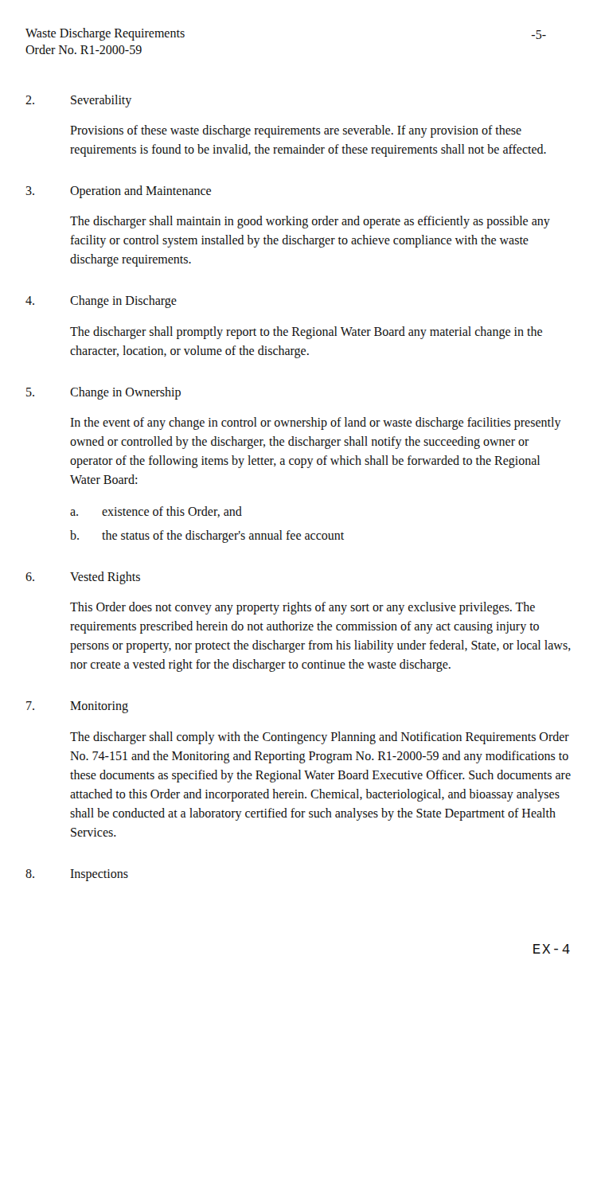Waste Discharge Requirements
Order No. R1-2000-59
-5-
2.
Severability
Provisions of these waste discharge requirements are severable. If any provision of these requirements is found to be invalid, the remainder of these requirements shall not be affected.
3.
Operation and Maintenance
The discharger shall maintain in good working order and operate as efficiently as possible any facility or control system installed by the discharger to achieve compliance with the waste discharge requirements.
4.
Change in Discharge
The discharger shall promptly report to the Regional Water Board any material change in the character, location, or volume of the discharge.
5.
Change in Ownership
In the event of any change in control or ownership of land or waste discharge facilities presently owned or controlled by the discharger, the discharger shall notify the succeeding owner or operator of the following items by letter, a copy of which shall be forwarded to the Regional Water Board:
a. existence of this Order, and
b. the status of the discharger's annual fee account
6.
Vested Rights
This Order does not convey any property rights of any sort or any exclusive privileges. The requirements prescribed herein do not authorize the commission of any act causing injury to persons or property, nor protect the discharger from his liability under federal, State, or local laws, nor create a vested right for the discharger to continue the waste discharge.
7.
Monitoring
The discharger shall comply with the Contingency Planning and Notification Requirements Order No. 74-151 and the Monitoring and Reporting Program No. R1-2000-59 and any modifications to these documents as specified by the Regional Water Board Executive Officer. Such documents are attached to this Order and incorporated herein. Chemical, bacteriological, and bioassay analyses shall be conducted at a laboratory certified for such analyses by the State Department of Health Services.
8.
Inspections
EX-4